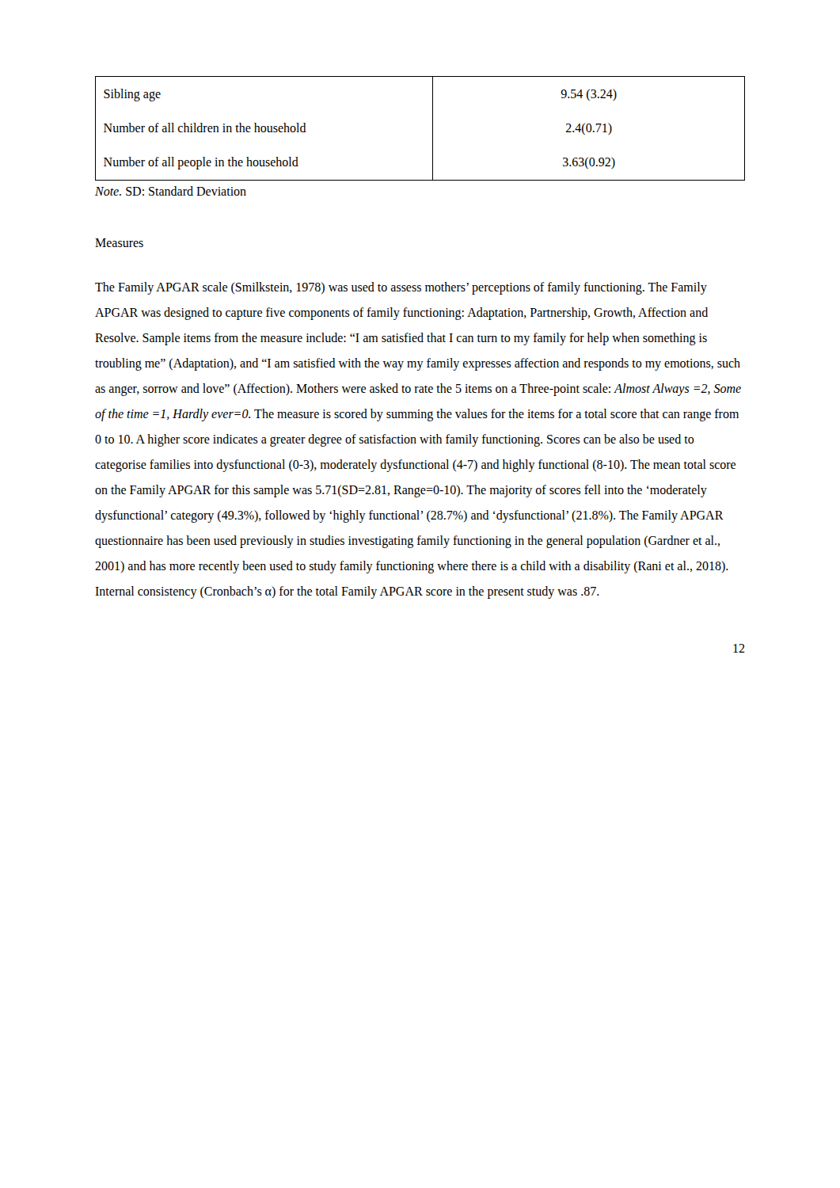| Sibling age | 9.54 (3.24) |
| Number of all children in the household | 2.4(0.71) |
| Number of all people in the household | 3.63(0.92) |
Note. SD: Standard Deviation
Measures
The Family APGAR scale (Smilkstein, 1978) was used to assess mothers’ perceptions of family functioning. The Family APGAR was designed to capture five components of family functioning: Adaptation, Partnership, Growth, Affection and Resolve. Sample items from the measure include: “I am satisfied that I can turn to my family for help when something is troubling me” (Adaptation), and “I am satisfied with the way my family expresses affection and responds to my emotions, such as anger, sorrow and love” (Affection). Mothers were asked to rate the 5 items on a Three-point scale: Almost Always =2, Some of the time =1, Hardly ever=0. The measure is scored by summing the values for the items for a total score that can range from 0 to 10. A higher score indicates a greater degree of satisfaction with family functioning. Scores can be also be used to categorise families into dysfunctional (0-3), moderately dysfunctional (4-7) and highly functional (8-10). The mean total score on the Family APGAR for this sample was 5.71(SD=2.81, Range=0-10). The majority of scores fell into the ‘moderately dysfunctional’ category (49.3%), followed by ‘highly functional’ (28.7%) and ‘dysfunctional’ (21.8%). The Family APGAR questionnaire has been used previously in studies investigating family functioning in the general population (Gardner et al., 2001) and has more recently been used to study family functioning where there is a child with a disability (Rani et al., 2018). Internal consistency (Cronbach’s α) for the total Family APGAR score in the present study was .87.
12